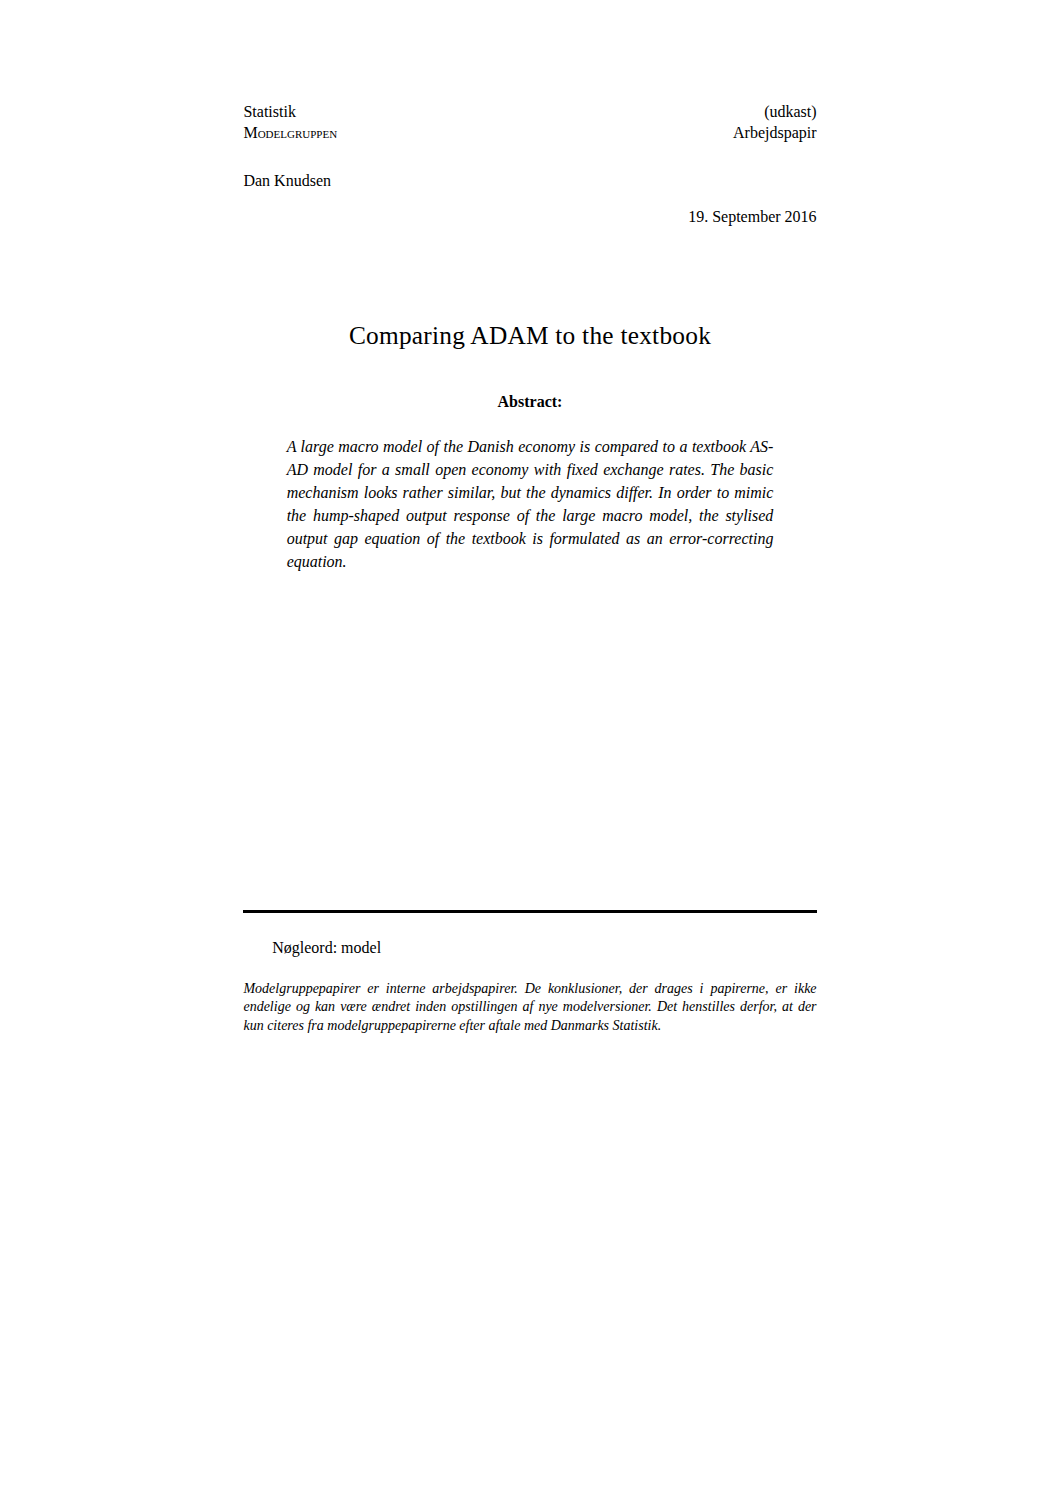Statistik
Modelgruppen
(udkast)
Arbejdspapir
Dan Knudsen
19. September 2016
Comparing ADAM to the textbook
Abstract:
A large macro model of the Danish economy is compared to a textbook AS-AD model for a small open economy with fixed exchange rates. The basic mechanism looks rather similar, but the dynamics differ. In order to mimic the hump-shaped output response of the large macro model, the stylised output gap equation of the textbook is formulated as an error-correcting equation.
Nøgleord: model
Modelgruppepapirer er interne arbejdspapirer. De konklusioner, der drages i papirerne, er ikke endelige og kan være ændret inden opstillingen af nye modelversioner. Det henstilles derfor, at der kun citeres fra modelgruppepapirerne efter aftale med Danmarks Statistik.